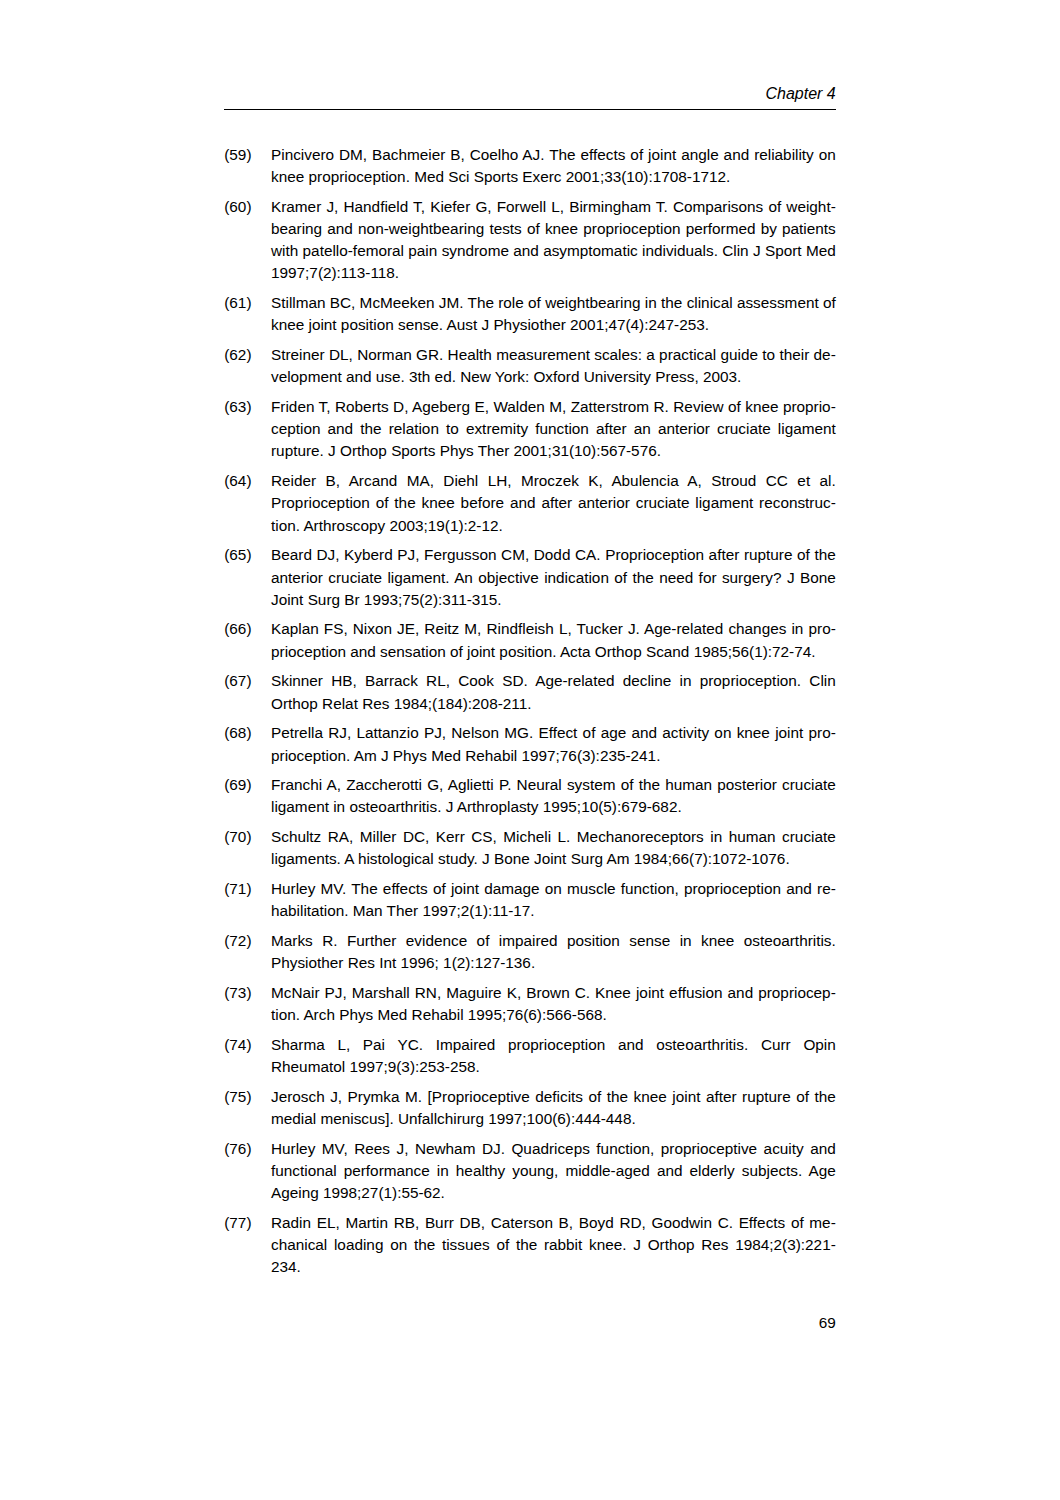Chapter 4
(59) Pincivero DM, Bachmeier B, Coelho AJ. The effects of joint angle and reliability on knee proprioception. Med Sci Sports Exerc 2001;33(10):1708-1712.
(60) Kramer J, Handfield T, Kiefer G, Forwell L, Birmingham T. Comparisons of weightbearing and non-weightbearing tests of knee proprioception performed by patients with patello-femoral pain syndrome and asymptomatic individuals. Clin J Sport Med 1997;7(2):113-118.
(61) Stillman BC, McMeeken JM. The role of weightbearing in the clinical assessment of knee joint position sense. Aust J Physiother 2001;47(4):247-253.
(62) Streiner DL, Norman GR. Health measurement scales: a practical guide to their development and use. 3th ed. New York: Oxford University Press, 2003.
(63) Friden T, Roberts D, Ageberg E, Walden M, Zatterstrom R. Review of knee proprioception and the relation to extremity function after an anterior cruciate ligament rupture. J Orthop Sports Phys Ther 2001;31(10):567-576.
(64) Reider B, Arcand MA, Diehl LH, Mroczek K, Abulencia A, Stroud CC et al. Proprioception of the knee before and after anterior cruciate ligament reconstruction. Arthroscopy 2003;19(1):2-12.
(65) Beard DJ, Kyberd PJ, Fergusson CM, Dodd CA. Proprioception after rupture of the anterior cruciate ligament. An objective indication of the need for surgery? J Bone Joint Surg Br 1993;75(2):311-315.
(66) Kaplan FS, Nixon JE, Reitz M, Rindfleish L, Tucker J. Age-related changes in proprioception and sensation of joint position. Acta Orthop Scand 1985;56(1):72-74.
(67) Skinner HB, Barrack RL, Cook SD. Age-related decline in proprioception. Clin Orthop Relat Res 1984;(184):208-211.
(68) Petrella RJ, Lattanzio PJ, Nelson MG. Effect of age and activity on knee joint proprioception. Am J Phys Med Rehabil 1997;76(3):235-241.
(69) Franchi A, Zaccherotti G, Aglietti P. Neural system of the human posterior cruciate ligament in osteoarthritis. J Arthroplasty 1995;10(5):679-682.
(70) Schultz RA, Miller DC, Kerr CS, Micheli L. Mechanoreceptors in human cruciate ligaments. A histological study. J Bone Joint Surg Am 1984;66(7):1072-1076.
(71) Hurley MV. The effects of joint damage on muscle function, proprioception and rehabilitation. Man Ther 1997;2(1):11-17.
(72) Marks R. Further evidence of impaired position sense in knee osteoarthritis. Physiother Res Int 1996; 1(2):127-136.
(73) McNair PJ, Marshall RN, Maguire K, Brown C. Knee joint effusion and proprioception. Arch Phys Med Rehabil 1995;76(6):566-568.
(74) Sharma L, Pai YC. Impaired proprioception and osteoarthritis. Curr Opin Rheumatol 1997;9(3):253-258.
(75) Jerosch J, Prymka M. [Proprioceptive deficits of the knee joint after rupture of the medial meniscus]. Unfallchirurg 1997;100(6):444-448.
(76) Hurley MV, Rees J, Newham DJ. Quadriceps function, proprioceptive acuity and functional performance in healthy young, middle-aged and elderly subjects. Age Ageing 1998;27(1):55-62.
(77) Radin EL, Martin RB, Burr DB, Caterson B, Boyd RD, Goodwin C. Effects of mechanical loading on the tissues of the rabbit knee. J Orthop Res 1984;2(3):221-234.
69